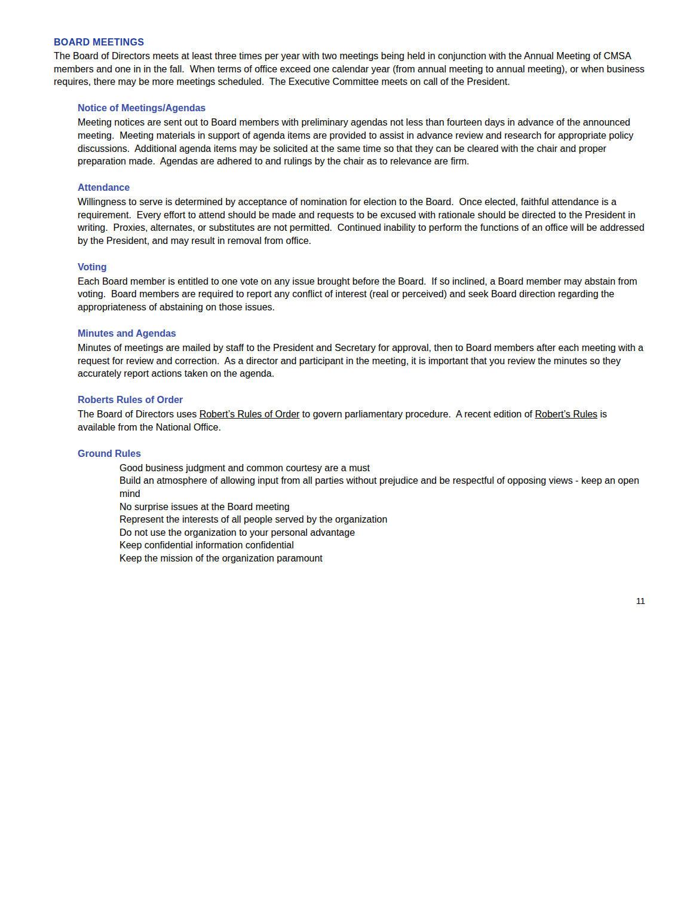BOARD MEETINGS
The Board of Directors meets at least three times per year with two meetings being held in conjunction with the Annual Meeting of CMSA members and one in in the fall. When terms of office exceed one calendar year (from annual meeting to annual meeting), or when business requires, there may be more meetings scheduled. The Executive Committee meets on call of the President.
Notice of Meetings/Agendas
Meeting notices are sent out to Board members with preliminary agendas not less than fourteen days in advance of the announced meeting. Meeting materials in support of agenda items are provided to assist in advance review and research for appropriate policy discussions. Additional agenda items may be solicited at the same time so that they can be cleared with the chair and proper preparation made. Agendas are adhered to and rulings by the chair as to relevance are firm.
Attendance
Willingness to serve is determined by acceptance of nomination for election to the Board. Once elected, faithful attendance is a requirement. Every effort to attend should be made and requests to be excused with rationale should be directed to the President in writing. Proxies, alternates, or substitutes are not permitted. Continued inability to perform the functions of an office will be addressed by the President, and may result in removal from office.
Voting
Each Board member is entitled to one vote on any issue brought before the Board. If so inclined, a Board member may abstain from voting. Board members are required to report any conflict of interest (real or perceived) and seek Board direction regarding the appropriateness of abstaining on those issues.
Minutes and Agendas
Minutes of meetings are mailed by staff to the President and Secretary for approval, then to Board members after each meeting with a request for review and correction. As a director and participant in the meeting, it is important that you review the minutes so they accurately report actions taken on the agenda.
Roberts Rules of Order
The Board of Directors uses Robert’s Rules of Order to govern parliamentary procedure. A recent edition of Robert’s Rules is available from the National Office.
Ground Rules
Good business judgment and common courtesy are a must
Build an atmosphere of allowing input from all parties without prejudice and be respectful of opposing views - keep an open mind
No surprise issues at the Board meeting
Represent the interests of all people served by the organization
Do not use the organization to your personal advantage
Keep confidential information confidential
Keep the mission of the organization paramount
11